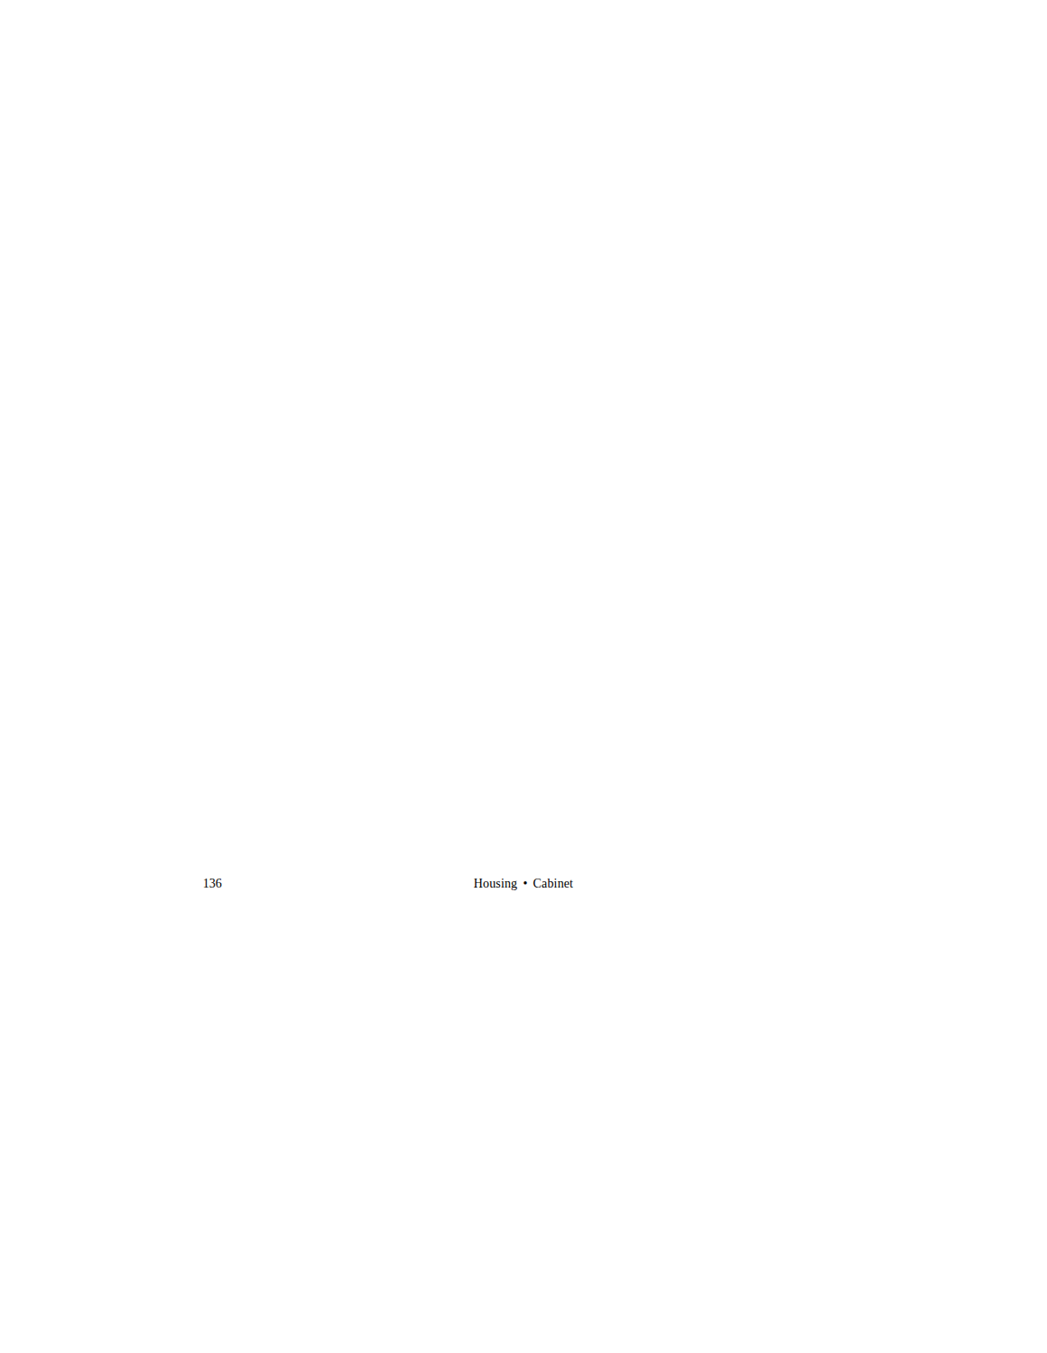136
Housing • Cabinet